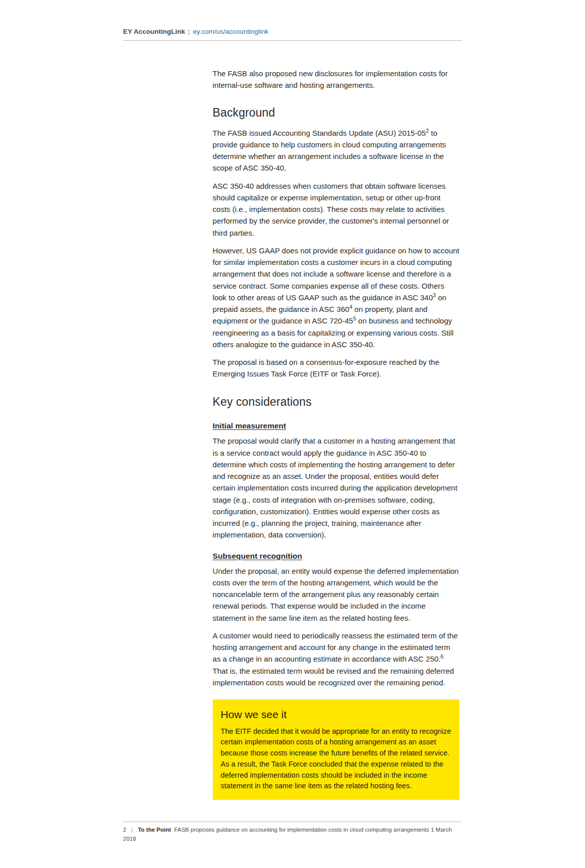EY AccountingLink|ey.com/us/accountinglink
The FASB also proposed new disclosures for implementation costs for internal-use software and hosting arrangements.
Background
The FASB issued Accounting Standards Update (ASU) 2015-052 to provide guidance to help customers in cloud computing arrangements determine whether an arrangement includes a software license in the scope of ASC 350-40.
ASC 350-40 addresses when customers that obtain software licenses should capitalize or expense implementation, setup or other up-front costs (i.e., implementation costs). These costs may relate to activities performed by the service provider, the customer's internal personnel or third parties.
However, US GAAP does not provide explicit guidance on how to account for similar implementation costs a customer incurs in a cloud computing arrangement that does not include a software license and therefore is a service contract. Some companies expense all of these costs. Others look to other areas of US GAAP such as the guidance in ASC 3403 on prepaid assets, the guidance in ASC 3604 on property, plant and equipment or the guidance in ASC 720-455 on business and technology reengineering as a basis for capitalizing or expensing various costs. Still others analogize to the guidance in ASC 350-40.
The proposal is based on a consensus-for-exposure reached by the Emerging Issues Task Force (EITF or Task Force).
Key considerations
Initial measurement
The proposal would clarify that a customer in a hosting arrangement that is a service contract would apply the guidance in ASC 350-40 to determine which costs of implementing the hosting arrangement to defer and recognize as an asset. Under the proposal, entities would defer certain implementation costs incurred during the application development stage (e.g., costs of integration with on-premises software, coding, configuration, customization). Entities would expense other costs as incurred (e.g., planning the project, training, maintenance after implementation, data conversion).
Subsequent recognition
Under the proposal, an entity would expense the deferred implementation costs over the term of the hosting arrangement, which would be the noncancelable term of the arrangement plus any reasonably certain renewal periods. That expense would be included in the income statement in the same line item as the related hosting fees.
A customer would need to periodically reassess the estimated term of the hosting arrangement and account for any change in the estimated term as a change in an accounting estimate in accordance with ASC 250.6 That is, the estimated term would be revised and the remaining deferred implementation costs would be recognized over the remaining period.
How we see it
The EITF decided that it would be appropriate for an entity to recognize certain implementation costs of a hosting arrangement as an asset because those costs increase the future benefits of the related service. As a result, the Task Force concluded that the expense related to the deferred implementation costs should be included in the income statement in the same line item as the related hosting fees.
2|To the Point FASB proposes guidance on accounting for implementation costs in cloud computing arrangements 1 March 2018